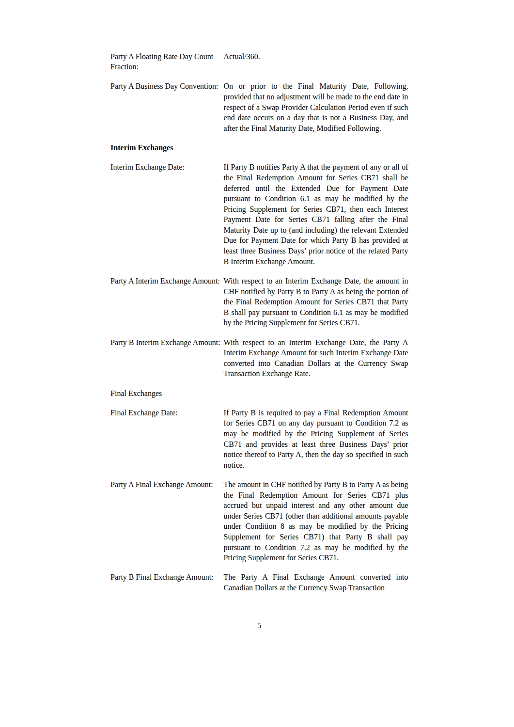| Party A Floating Rate Day Count Fraction: | Actual/360. |
| Party A Business Day Convention: | On or prior to the Final Maturity Date, Following, provided that no adjustment will be made to the end date in respect of a Swap Provider Calculation Period even if such end date occurs on a day that is not a Business Day, and after the Final Maturity Date, Modified Following. |
| Interim Exchanges |
| Interim Exchange Date: | If Party B notifies Party A that the payment of any or all of the Final Redemption Amount for Series CB71 shall be deferred until the Extended Due for Payment Date pursuant to Condition 6.1 as may be modified by the Pricing Supplement for Series CB71, then each Interest Payment Date for Series CB71 falling after the Final Maturity Date up to (and including) the relevant Extended Due for Payment Date for which Party B has provided at least three Business Days’ prior notice of the related Party B Interim Exchange Amount. |
| Party A Interim Exchange Amount: | With respect to an Interim Exchange Date, the amount in CHF notified by Party B to Party A as being the portion of the Final Redemption Amount for Series CB71 that Party B shall pay pursuant to Condition 6.1 as may be modified by the Pricing Supplement for Series CB71. |
| Party B Interim Exchange Amount: | With respect to an Interim Exchange Date, the Party A Interim Exchange Amount for such Interim Exchange Date converted into Canadian Dollars at the Currency Swap Transaction Exchange Rate. |
| Final Exchanges |
| Final Exchange Date: | If Party B is required to pay a Final Redemption Amount for Series CB71 on any day pursuant to Condition 7.2 as may be modified by the Pricing Supplement of Series CB71 and provides at least three Business Days’ prior notice thereof to Party A, then the day so specified in such notice. |
| Party A Final Exchange Amount: | The amount in CHF notified by Party B to Party A as being the Final Redemption Amount for Series CB71 plus accrued but unpaid interest and any other amount due under Series CB71 (other than additional amounts payable under Condition 8 as may be modified by the Pricing Supplement for Series CB71) that Party B shall pay pursuant to Condition 7.2 as may be modified by the Pricing Supplement for Series CB71. |
| Party B Final Exchange Amount: | The Party A Final Exchange Amount converted into Canadian Dollars at the Currency Swap Transaction |
5